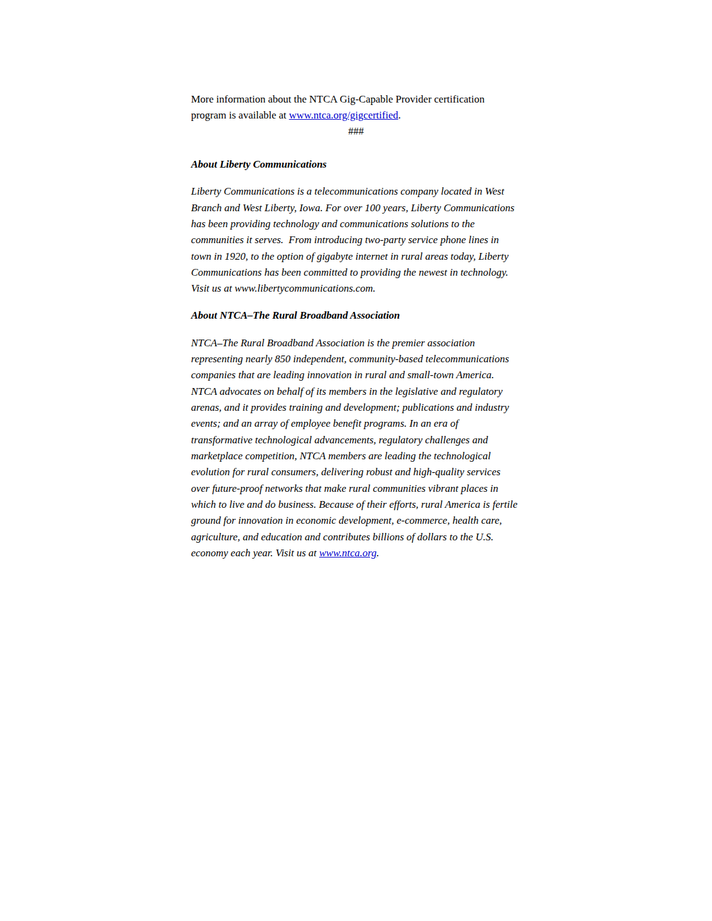More information about the NTCA Gig-Capable Provider certification program is available at www.ntca.org/gigcertified.
###
About Liberty Communications
Liberty Communications is a telecommunications company located in West Branch and West Liberty, Iowa. For over 100 years, Liberty Communications has been providing technology and communications solutions to the communities it serves. From introducing two-party service phone lines in town in 1920, to the option of gigabyte internet in rural areas today, Liberty Communications has been committed to providing the newest in technology. Visit us at www.libertycommunications.com.
About NTCA–The Rural Broadband Association
NTCA–The Rural Broadband Association is the premier association representing nearly 850 independent, community-based telecommunications companies that are leading innovation in rural and small-town America. NTCA advocates on behalf of its members in the legislative and regulatory arenas, and it provides training and development; publications and industry events; and an array of employee benefit programs. In an era of transformative technological advancements, regulatory challenges and marketplace competition, NTCA members are leading the technological evolution for rural consumers, delivering robust and high-quality services over future-proof networks that make rural communities vibrant places in which to live and do business. Because of their efforts, rural America is fertile ground for innovation in economic development, e-commerce, health care, agriculture, and education and contributes billions of dollars to the U.S. economy each year. Visit us at www.ntca.org.